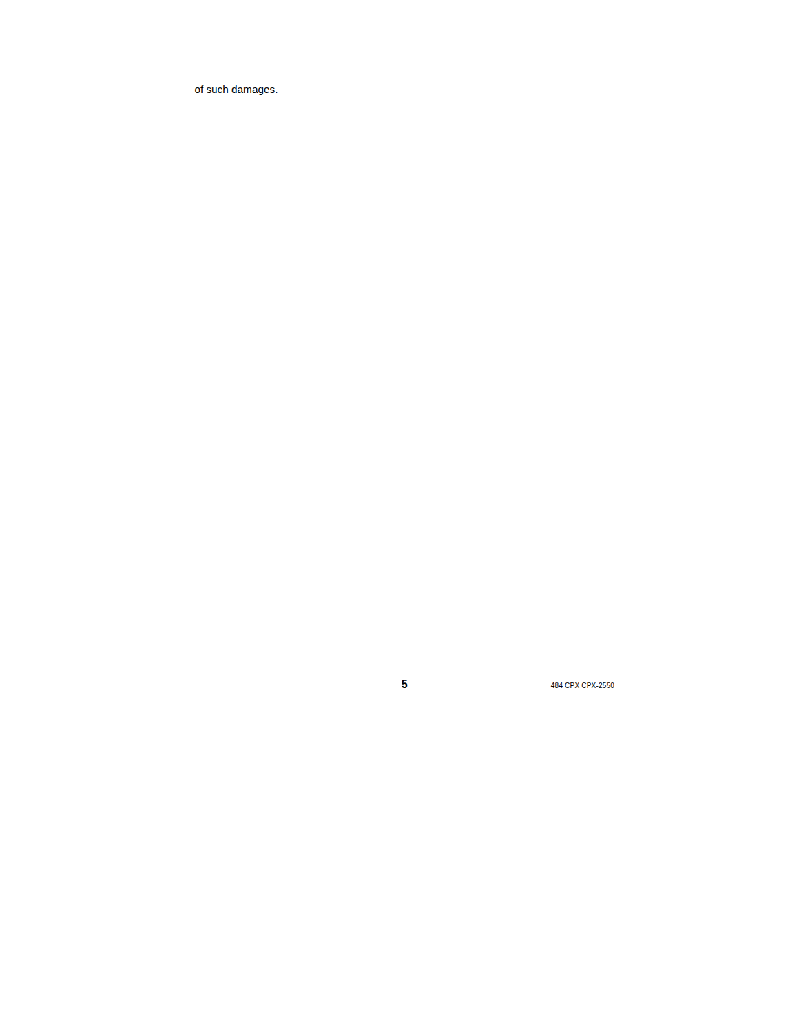of such damages.
5 484 CPX CPX-2550